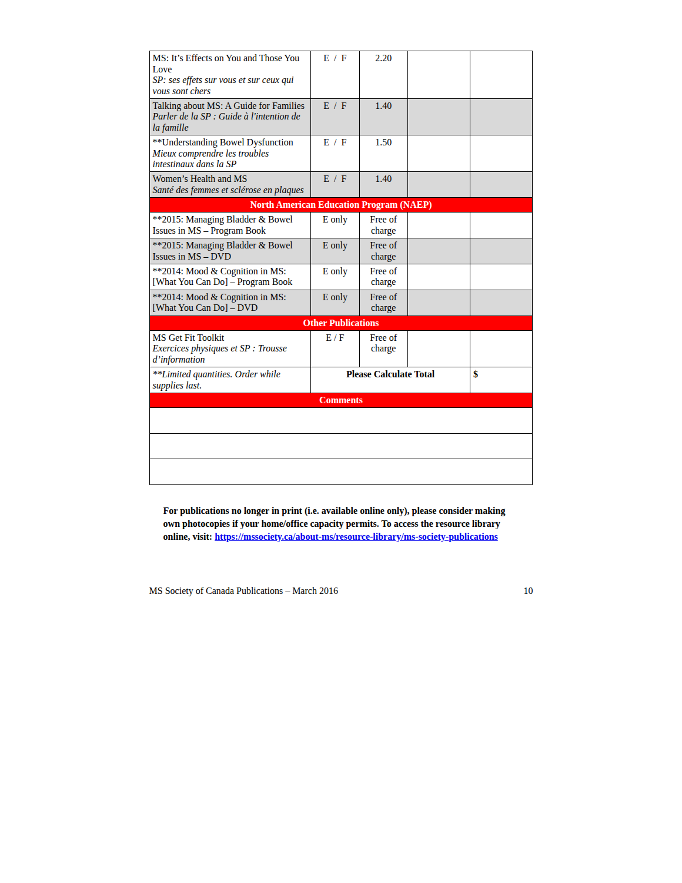| MS: It’s Effects on You and Those You Love SP: ses effets sur vous et sur ceux qui vous sont chers | E / F | 2.20 | | |
| Talking about MS: A Guide for Families Parler de la SP : Guide à l'intention de la famille | E / F | 1.40 | | |
| **Understanding Bowel Dysfunction Mieux comprendre les troubles intestinaux dans la SP | E / F | 1.50 | | |
| Women’s Health and MS Santé des femmes et sclérose en plaques | E / F | 1.40 | | |
| North American Education Program (NAEP) |
| **2015: Managing Bladder & Bowel Issues in MS – Program Book | E only | Free of charge | | |
| **2015: Managing Bladder & Bowel Issues in MS – DVD | E only | Free of charge | | |
| **2014: Mood & Cognition in MS: [What You Can Do] – Program Book | E only | Free of charge | | |
| **2014: Mood & Cognition in MS: [What You Can Do] – DVD | E only | Free of charge | | |
| Other Publications |
| MS Get Fit Toolkit Exercices physiques et SP : Trousse d’information | E / F | Free of charge | | |
| **Limited quantities. Order while supplies last. | Please Calculate Total | $ |
| Comments |
For publications no longer in print (i.e. available online only), please consider making own photocopies if your home/office capacity permits. To access the resource library online, visit: https://mssociety.ca/about-ms/resource-library/ms-society-publications
MS Society of Canada Publications – March 2016 10